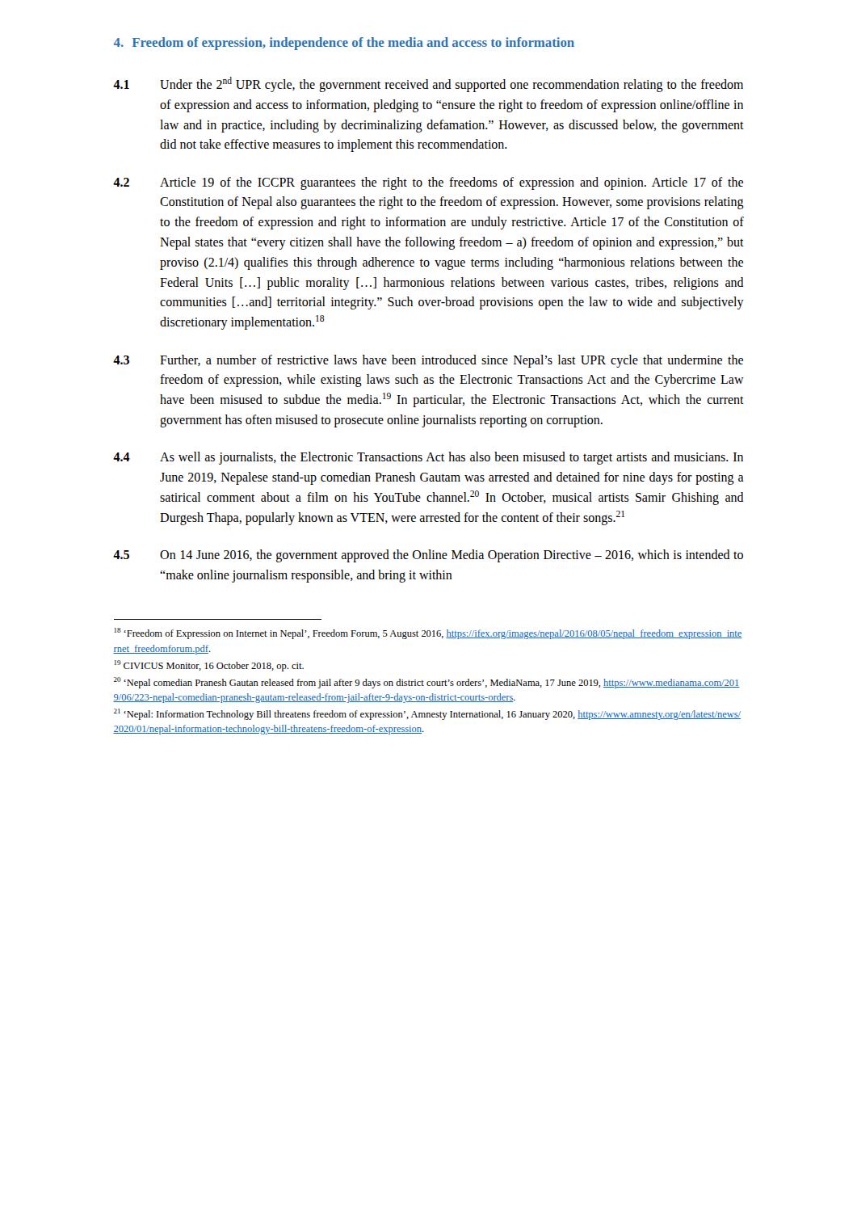4. Freedom of expression, independence of the media and access to information
4.1
Under the 2nd UPR cycle, the government received and supported one recommendation relating to the freedom of expression and access to information, pledging to “ensure the right to freedom of expression online/offline in law and in practice, including by decriminalizing defamation.” However, as discussed below, the government did not take effective measures to implement this recommendation.
4.2
Article 19 of the ICCPR guarantees the right to the freedoms of expression and opinion. Article 17 of the Constitution of Nepal also guarantees the right to the freedom of expression. However, some provisions relating to the freedom of expression and right to information are unduly restrictive. Article 17 of the Constitution of Nepal states that “every citizen shall have the following freedom – a) freedom of opinion and expression,” but proviso (2.1/4) qualifies this through adherence to vague terms including “harmonious relations between the Federal Units […] public morality […] harmonious relations between various castes, tribes, religions and communities […and] territorial integrity.” Such over-broad provisions open the law to wide and subjectively discretionary implementation.18
4.3
Further, a number of restrictive laws have been introduced since Nepal’s last UPR cycle that undermine the freedom of expression, while existing laws such as the Electronic Transactions Act and the Cybercrime Law have been misused to subdue the media.19 In particular, the Electronic Transactions Act, which the current government has often misused to prosecute online journalists reporting on corruption.
4.4
As well as journalists, the Electronic Transactions Act has also been misused to target artists and musicians. In June 2019, Nepalese stand-up comedian Pranesh Gautam was arrested and detained for nine days for posting a satirical comment about a film on his YouTube channel.20 In October, musical artists Samir Ghishing and Durgesh Thapa, popularly known as VTEN, were arrested for the content of their songs.21
4.5
On 14 June 2016, the government approved the Online Media Operation Directive – 2016, which is intended to “make online journalism responsible, and bring it within
18 ‘Freedom of Expression on Internet in Nepal’, Freedom Forum, 5 August 2016, https://ifex.org/images/nepal/2016/08/05/nepal_freedom_expression_internet_freedomforum.pdf.
19 CIVICUS Monitor, 16 October 2018, op. cit.
20 ‘Nepal comedian Pranesh Gautan released from jail after 9 days on district court’s orders’, MediaNama, 17 June 2019, https://www.medianama.com/2019/06/223-nepal-comedian-pranesh-gautam-released-from-jail-after-9-days-on-district-courts-orders.
21 ‘Nepal: Information Technology Bill threatens freedom of expression’, Amnesty International, 16 January 2020, https://www.amnesty.org/en/latest/news/2020/01/nepal-information-technology-bill-threatens-freedom-of-expression.